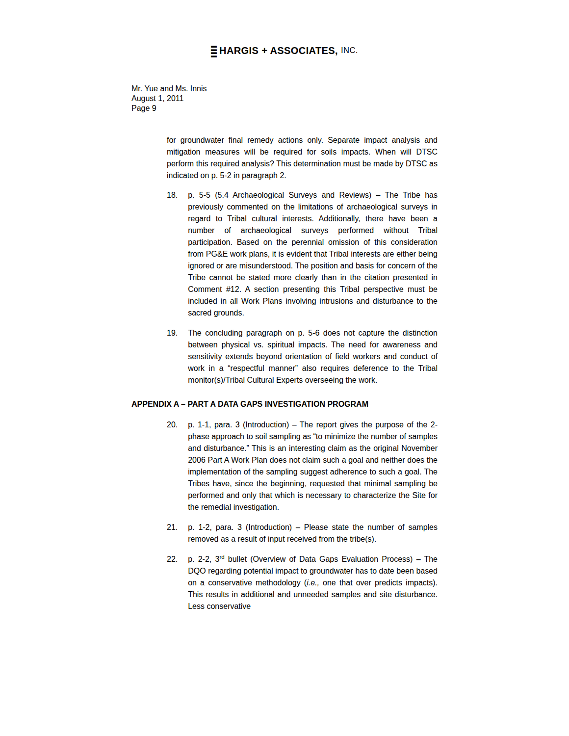▬▬▬▬ HARGIS + ASSOCIATES, INC.
Mr. Yue and Ms. Innis
August 1, 2011
Page 9
for groundwater final remedy actions only. Separate impact analysis and mitigation measures will be required for soils impacts. When will DTSC perform this required analysis? This determination must be made by DTSC as indicated on p. 5-2 in paragraph 2.
18. p. 5-5 (5.4 Archaeological Surveys and Reviews) – The Tribe has previously commented on the limitations of archaeological surveys in regard to Tribal cultural interests. Additionally, there have been a number of archaeological surveys performed without Tribal participation. Based on the perennial omission of this consideration from PG&E work plans, it is evident that Tribal interests are either being ignored or are misunderstood. The position and basis for concern of the Tribe cannot be stated more clearly than in the citation presented in Comment #12. A section presenting this Tribal perspective must be included in all Work Plans involving intrusions and disturbance to the sacred grounds.
19. The concluding paragraph on p. 5-6 does not capture the distinction between physical vs. spiritual impacts. The need for awareness and sensitivity extends beyond orientation of field workers and conduct of work in a “respectful manner” also requires deference to the Tribal monitor(s)/Tribal Cultural Experts overseeing the work.
APPENDIX A – PART A DATA GAPS INVESTIGATION PROGRAM
20. p. 1-1, para. 3 (Introduction) – The report gives the purpose of the 2-phase approach to soil sampling as “to minimize the number of samples and disturbance.” This is an interesting claim as the original November 2006 Part A Work Plan does not claim such a goal and neither does the implementation of the sampling suggest adherence to such a goal. The Tribes have, since the beginning, requested that minimal sampling be performed and only that which is necessary to characterize the Site for the remedial investigation.
21. p. 1-2, para. 3 (Introduction) – Please state the number of samples removed as a result of input received from the tribe(s).
22. p. 2-2, 3rd bullet (Overview of Data Gaps Evaluation Process) – The DQO regarding potential impact to groundwater has to date been based on a conservative methodology (i.e., one that over predicts impacts). This results in additional and unneeded samples and site disturbance. Less conservative